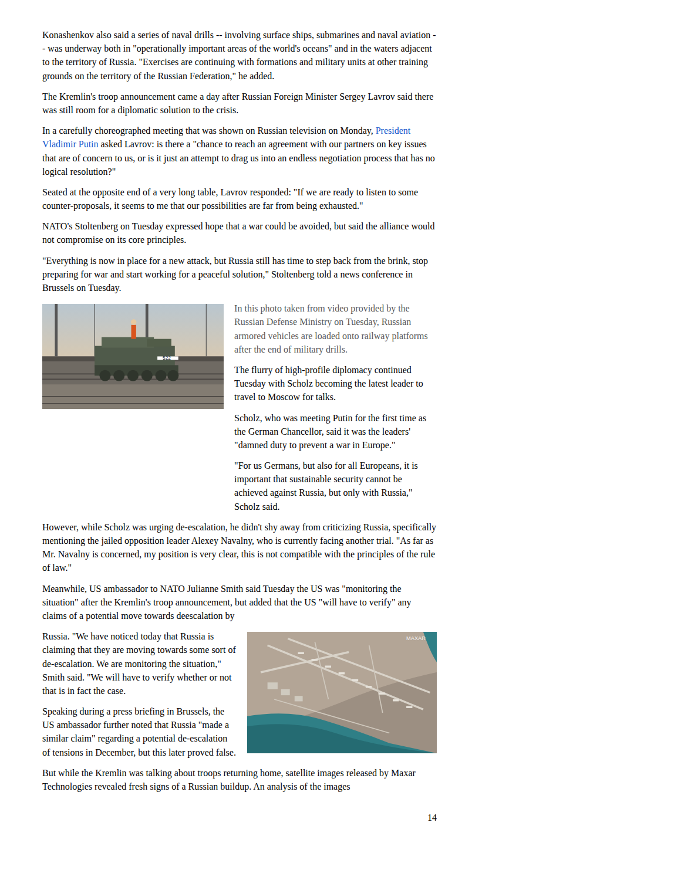Konashenkov also said a series of naval drills -- involving surface ships, submarines and naval aviation -- was underway both in "operationally important areas of the world's oceans" and in the waters adjacent to the territory of Russia. "Exercises are continuing with formations and military units at other training grounds on the territory of the Russian Federation," he added.
The Kremlin's troop announcement came a day after Russian Foreign Minister Sergey Lavrov said there was still room for a diplomatic solution to the crisis.
In a carefully choreographed meeting that was shown on Russian television on Monday, President Vladimir Putin asked Lavrov: is there a "chance to reach an agreement with our partners on key issues that are of concern to us, or is it just an attempt to drag us into an endless negotiation process that has no logical resolution?"
Seated at the opposite end of a very long table, Lavrov responded: "If we are ready to listen to some counter-proposals, it seems to me that our possibilities are far from being exhausted."
NATO's Stoltenberg on Tuesday expressed hope that a war could be avoided, but said the alliance would not compromise on its core principles.
"Everything is now in place for a new attack, but Russia still has time to step back from the brink, stop preparing for war and start working for a peaceful solution," Stoltenberg told a news conference in Brussels on Tuesday.
In this photo taken from video provided by the Russian Defense Ministry on Tuesday, Russian armored vehicles are loaded onto railway platforms after the end of military drills.
The flurry of high-profile diplomacy continued Tuesday with Scholz becoming the latest leader to travel to Moscow for talks.
Scholz, who was meeting Putin for the first time as the German Chancellor, said it was the leaders' "damned duty to prevent a war in Europe."
"For us Germans, but also for all Europeans, it is important that sustainable security cannot be achieved against Russia, but only with Russia," Scholz said.
However, while Scholz was urging de-escalation, he didn't shy away from criticizing Russia, specifically mentioning the jailed opposition leader Alexey Navalny, who is currently facing another trial. "As far as Mr. Navalny is concerned, my position is very clear, this is not compatible with the principles of the rule of law."
Meanwhile, US ambassador to NATO Julianne Smith said Tuesday the US was "monitoring the situation" after the Kremlin's troop announcement, but added that the US "will have to verify" any claims of a potential move towards deescalation by
Russia. "We have noticed today that Russia is claiming that they are moving towards some sort of de-escalation. We are monitoring the situation," Smith said. "We will have to verify whether or not that is in fact the case.
Speaking during a press briefing in Brussels, the US ambassador further noted that Russia "made a similar claim" regarding a potential de-escalation of tensions in December, but this later proved false.
But while the Kremlin was talking about troops returning home, satellite images released by Maxar Technologies revealed fresh signs of a Russian buildup. An analysis of the images
14